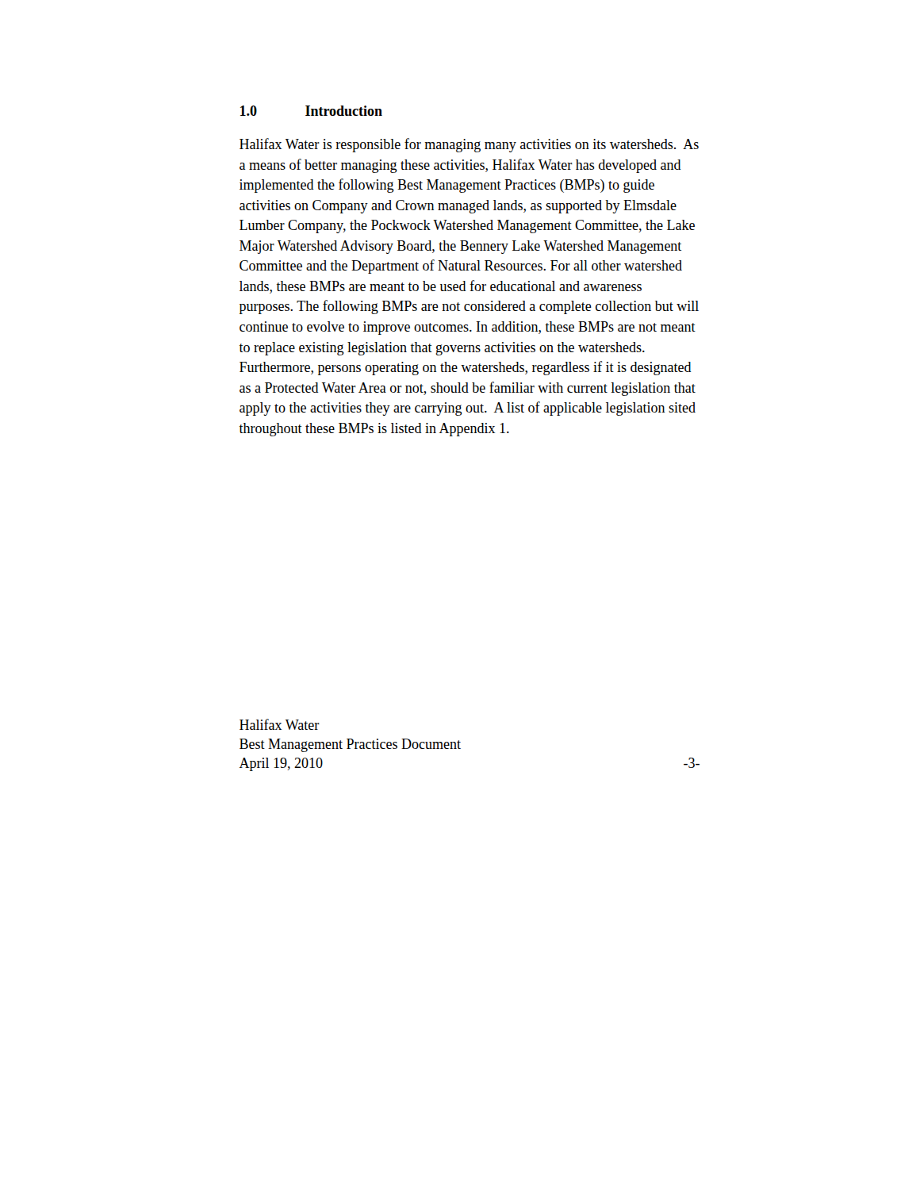1.0 Introduction
Halifax Water is responsible for managing many activities on its watersheds. As a means of better managing these activities, Halifax Water has developed and implemented the following Best Management Practices (BMPs) to guide activities on Company and Crown managed lands, as supported by Elmsdale Lumber Company, the Pockwock Watershed Management Committee, the Lake Major Watershed Advisory Board, the Bennery Lake Watershed Management Committee and the Department of Natural Resources. For all other watershed lands, these BMPs are meant to be used for educational and awareness purposes. The following BMPs are not considered a complete collection but will continue to evolve to improve outcomes. In addition, these BMPs are not meant to replace existing legislation that governs activities on the watersheds. Furthermore, persons operating on the watersheds, regardless if it is designated as a Protected Water Area or not, should be familiar with current legislation that apply to the activities they are carrying out. A list of applicable legislation sited throughout these BMPs is listed in Appendix 1.
Halifax Water Best Management Practices Document April 19, 2010 -3-